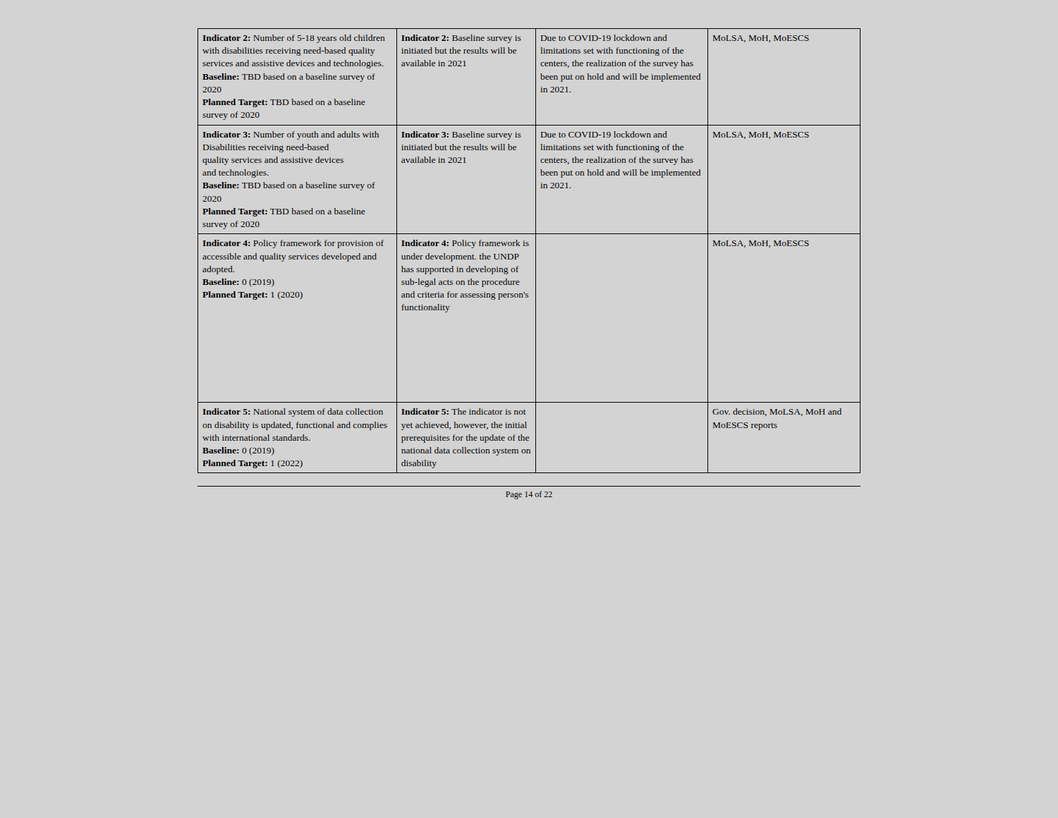| Indicator 2: Number of 5-18 years old children with disabilities receiving need-based quality services and assistive devices and technologies. Baseline: TBD based on a baseline survey of 2020 Planned Target: TBD based on a baseline survey of 2020 | Indicator 2: Baseline survey is initiated but the results will be available in 2021 | Due to COVID-19 lockdown and limitations set with functioning of the centers, the realization of the survey has been put on hold and will be implemented in 2021. | MoLSA, MoH, MoESCS |
| Indicator 3: Number of youth and adults with Disabilities receiving need-based quality services and assistive devices and technologies. Baseline: TBD based on a baseline survey of 2020 Planned Target: TBD based on a baseline survey of 2020 | Indicator 3: Baseline survey is initiated but the results will be available in 2021 | Due to COVID-19 lockdown and limitations set with functioning of the centers, the realization of the survey has been put on hold and will be implemented in 2021. | MoLSA, MoH, MoESCS |
| Indicator 4: Policy framework for provision of accessible and quality services developed and adopted. Baseline: 0 (2019) Planned Target: 1 (2020) | Indicator 4: Policy framework is under development. the UNDP has supported in developing of sub-legal acts on the procedure and criteria for assessing person's functionality | | MoLSA, MoH, MoESCS |
| Indicator 5: National system of data collection on disability is updated, functional and complies with international standards. Baseline: 0 (2019) Planned Target: 1 (2022) | Indicator 5: The indicator is not yet achieved, however, the initial prerequisites for the update of the national data collection system on disability | | Gov. decision, MoLSA, MoH and MoESCS reports |
Page 14 of 22